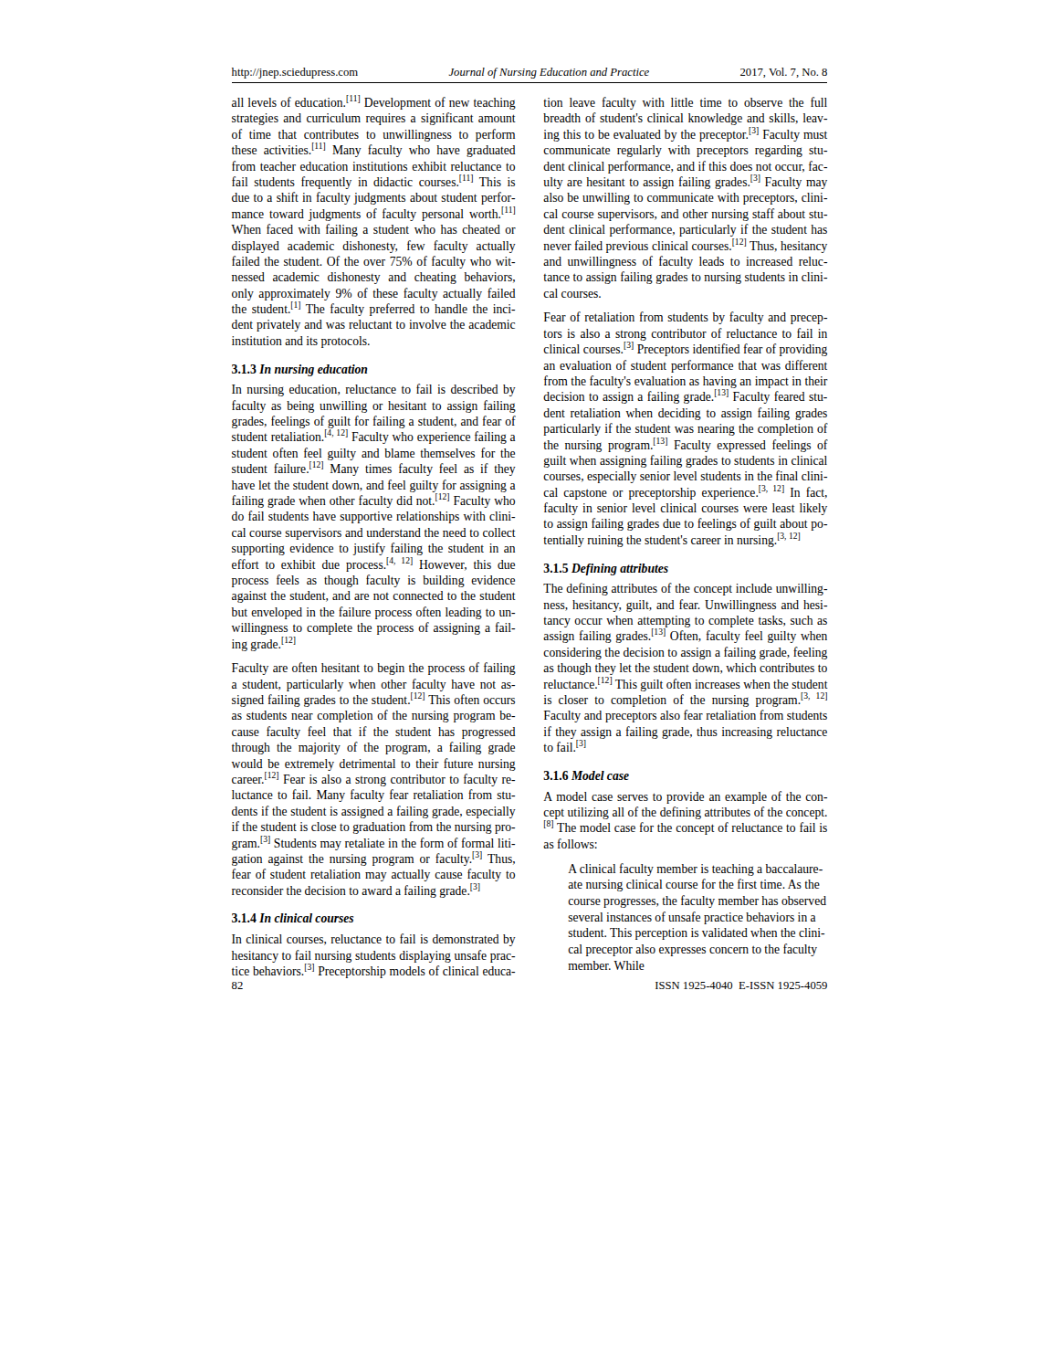http://jnep.sciedupress.com Journal of Nursing Education and Practice 2017, Vol. 7, No. 8
all levels of education.[11] Development of new teaching strategies and curriculum requires a significant amount of time that contributes to unwillingness to perform these activities.[11] Many faculty who have graduated from teacher education institutions exhibit reluctance to fail students frequently in didactic courses.[11] This is due to a shift in faculty judgments about student performance toward judgments of faculty personal worth.[11] When faced with failing a student who has cheated or displayed academic dishonesty, few faculty actually failed the student. Of the over 75% of faculty who witnessed academic dishonesty and cheating behaviors, only approximately 9% of these faculty actually failed the student.[1] The faculty preferred to handle the incident privately and was reluctant to involve the academic institution and its protocols.
3.1.3 In nursing education
In nursing education, reluctance to fail is described by faculty as being unwilling or hesitant to assign failing grades, feelings of guilt for failing a student, and fear of student retaliation.[4, 12] Faculty who experience failing a student often feel guilty and blame themselves for the student failure.[12] Many times faculty feel as if they have let the student down, and feel guilty for assigning a failing grade when other faculty did not.[12] Faculty who do fail students have supportive relationships with clinical course supervisors and understand the need to collect supporting evidence to justify failing the student in an effort to exhibit due process.[4, 12] However, this due process feels as though faculty is building evidence against the student, and are not connected to the student but enveloped in the failure process often leading to unwillingness to complete the process of assigning a failing grade.[12]
Faculty are often hesitant to begin the process of failing a student, particularly when other faculty have not assigned failing grades to the student.[12] This often occurs as students near completion of the nursing program because faculty feel that if the student has progressed through the majority of the program, a failing grade would be extremely detrimental to their future nursing career.[12] Fear is also a strong contributor to faculty reluctance to fail. Many faculty fear retaliation from students if the student is assigned a failing grade, especially if the student is close to graduation from the nursing program.[3] Students may retaliate in the form of formal litigation against the nursing program or faculty.[3] Thus, fear of student retaliation may actually cause faculty to reconsider the decision to award a failing grade.[3]
3.1.4 In clinical courses
In clinical courses, reluctance to fail is demonstrated by hesitancy to fail nursing students displaying unsafe practice behaviors.[3] Preceptorship models of clinical education leave faculty with little time to observe the full breadth of student's clinical knowledge and skills, leaving this to be evaluated by the preceptor.[3] Faculty must communicate regularly with preceptors regarding student clinical performance, and if this does not occur, faculty are hesitant to assign failing grades.[3] Faculty may also be unwilling to communicate with preceptors, clinical course supervisors, and other nursing staff about student clinical performance, particularly if the student has never failed previous clinical courses.[12] Thus, hesitancy and unwillingness of faculty leads to increased reluctance to assign failing grades to nursing students in clinical courses.
Fear of retaliation from students by faculty and preceptors is also a strong contributor of reluctance to fail in clinical courses.[3] Preceptors identified fear of providing an evaluation of student performance that was different from the faculty's evaluation as having an impact in their decision to assign a failing grade.[13] Faculty feared student retaliation when deciding to assign failing grades particularly if the student was nearing the completion of the nursing program.[13] Faculty expressed feelings of guilt when assigning failing grades to students in clinical courses, especially senior level students in the final clinical capstone or preceptorship experience.[3, 12] In fact, faculty in senior level clinical courses were least likely to assign failing grades due to feelings of guilt about potentially ruining the student's career in nursing.[3, 12]
3.1.5 Defining attributes
The defining attributes of the concept include unwillingness, hesitancy, guilt, and fear. Unwillingness and hesitancy occur when attempting to complete tasks, such as assign failing grades.[13] Often, faculty feel guilty when considering the decision to assign a failing grade, feeling as though they let the student down, which contributes to reluctance.[12] This guilt often increases when the student is closer to completion of the nursing program.[3, 12] Faculty and preceptors also fear retaliation from students if they assign a failing grade, thus increasing reluctance to fail.[3]
3.1.6 Model case
A model case serves to provide an example of the concept utilizing all of the defining attributes of the concept.[8] The model case for the concept of reluctance to fail is as follows:
A clinical faculty member is teaching a baccalaureate nursing clinical course for the first time. As the course progresses, the faculty member has observed several instances of unsafe practice behaviors in a student. This perception is validated when the clinical preceptor also expresses concern to the faculty member. While
82 ISSN 1925-4040 E-ISSN 1925-4059